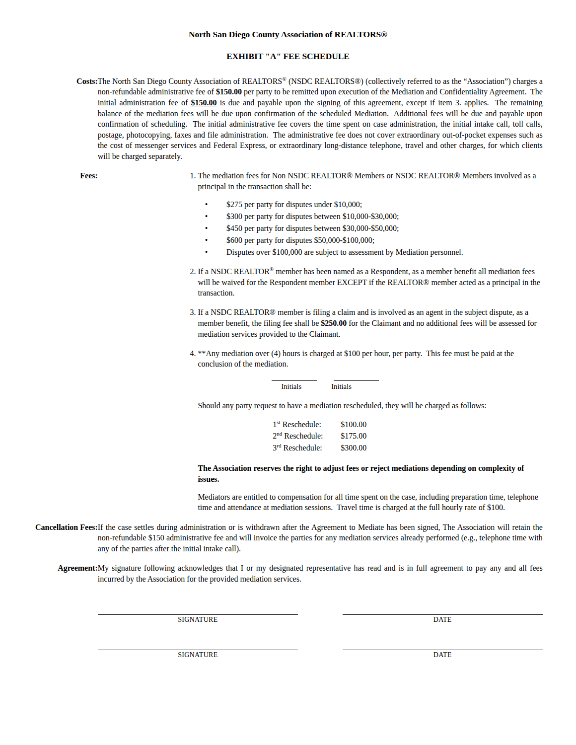North San Diego County Association of REALTORS®
EXHIBIT "A" FEE SCHEDULE
| Costs: | The North San Diego County Association of REALTORS ® (NSDC REALTORS®) (collectively referred to as the “Association”) charges a non-refundable administrative fee of $150.00 per party to be remitted upon execution of the Mediation and Confidentiality Agreement. The initial administration fee of $150.00 is due and payable upon the signing of this agreement, except if item 3. applies. The remaining balance of the mediation fees will be due upon confirmation of the scheduled Mediation. Additional fees will be due and payable upon confirmation of scheduling. The initial administrative fee covers the time spent on case administration, the initial intake call, toll calls, postage, photocopying, faxes and file administration. The administrative fee does not cover extraordinary out-of-pocket expenses such as the cost of messenger services and Federal Express, or extraordinary long-distance telephone, travel and other charges, for which clients will be charged separately. |
| Fees: | The mediation fees for Non NSDC REALTOR® Members or NSDC REALTOR® Members involved as a principal in the transaction shall be: $275 per party for disputes under $10,000; $300 per party for disputes between $10,000-$30,000; $450 per party for disputes between $30,000-$50,000; $600 per party for disputes $50,000-$100,000; Disputes over $100,000 are subject to assessment by Mediation personnel. If a NSDC REALTOR ® member has been named as a Respondent, as a member benefit all mediation fees will be waived for the Respondent member EXCEPT if the REALTOR® member acted as a principal in the transaction. If a NSDC REALTOR® member is filing a claim and is involved as an agent in the subject dispute, as a member benefit, the filing fee shall be $250.00 for the Claimant and no additional fees will be assessed for mediation services provided to the Claimant. **Any mediation over (4) hours is charged at $100 per hour, per party. This fee must be paid at the conclusion of the mediation. Initials Initials Should any party request to have a mediation rescheduled, they will be charged as follows: / 1 st Reschedule: / $100.00 / / 2 nd Reschedule: / $175.00 / / 3 rd Reschedule: / $300.00 / The Association reserves the right to adjust fees or reject mediations depending on complexity of issues. Mediators are entitled to compensation for all time spent on the case, including preparation time, telephone time and attendance at mediation sessions. Travel time is charged at the full hourly rate of $100. |
| Cancellation Fees: | If the case settles during administration or is withdrawn after the Agreement to Mediate has been signed, The Association will retain the non-refundable $150 administrative fee and will invoice the parties for any mediation services already performed (e.g., telephone time with any of the parties after the initial intake call). |
| Agreement: | My signature following acknowledges that I or my designated representative has read and is in full agreement to pay any and all fees incurred by the Association for the provided mediation services. / SIGNATURE / / DATE / / SIGNATURE / / DATE / |